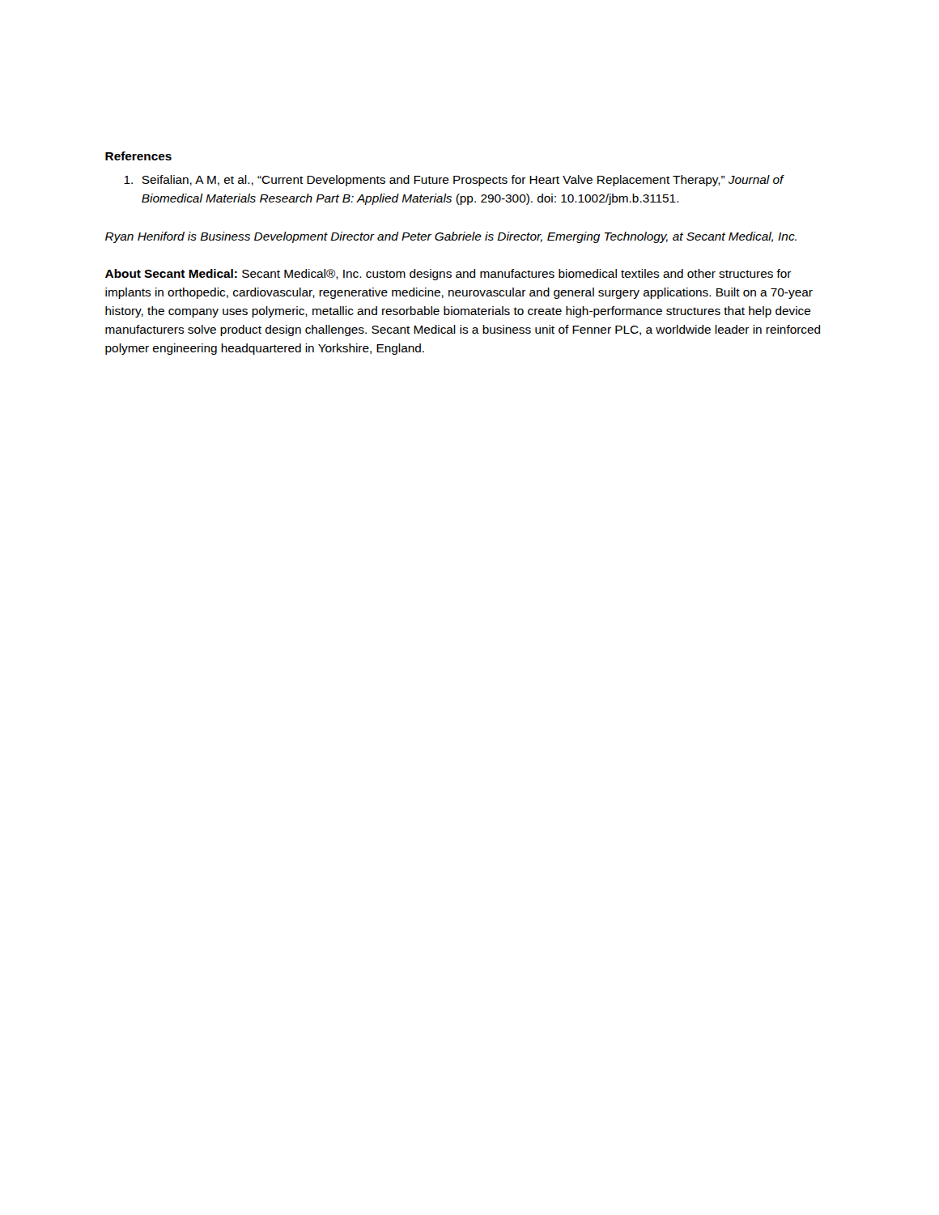References
Seifalian, A M, et al., “Current Developments and Future Prospects for Heart Valve Replacement Therapy,” Journal of Biomedical Materials Research Part B: Applied Materials (pp. 290-300). doi: 10.1002/jbm.b.31151.
Ryan Heniford is Business Development Director and Peter Gabriele is Director, Emerging Technology, at Secant Medical, Inc.
About Secant Medical: Secant Medical®, Inc. custom designs and manufactures biomedical textiles and other structures for implants in orthopedic, cardiovascular, regenerative medicine, neurovascular and general surgery applications. Built on a 70-year history, the company uses polymeric, metallic and resorbable biomaterials to create high-performance structures that help device manufacturers solve product design challenges. Secant Medical is a business unit of Fenner PLC, a worldwide leader in reinforced polymer engineering headquartered in Yorkshire, England.